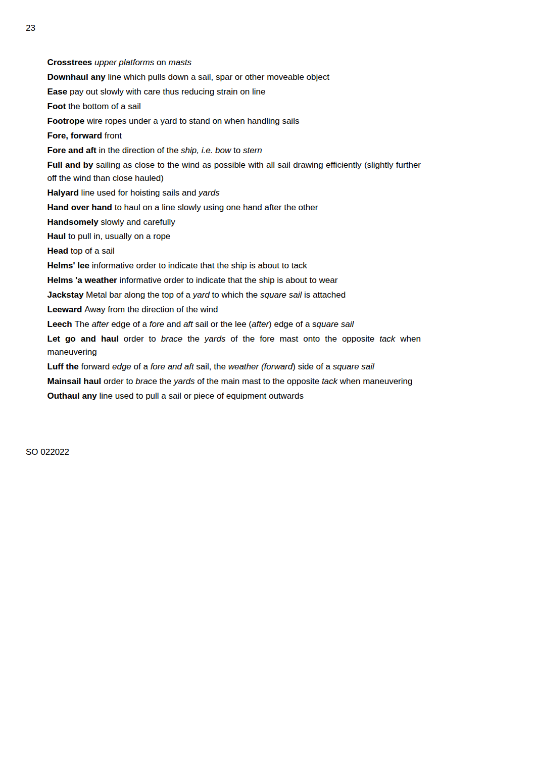23
Crosstrees
upper platforms on masts
Downhaul any
line which pulls down a sail, spar or other moveable object
Ease
pay out slowly with care thus reducing strain on line
Foot
the bottom of a sail
Footrope
wire ropes under a yard to stand on when handling sails
Fore, forward
front
Fore and aft
in the direction of the ship, i.e. bow to stern
Full and by
sailing as close to the wind as possible with all sail drawing efficiently (slightly further off the wind than close hauled)
Halyard
line used for hoisting sails and yards
Hand over hand
to haul on a line slowly using one hand after the other
Handsomely
slowly and carefully
Haul
to pull in, usually on a rope
Head
top of a sail
Helms' lee
informative order to indicate that the ship is about to tack
Helms 'a weather
informative order to indicate that the ship is about to wear
Jackstay
Metal bar along the top of a yard to which the square sail is attached
Leeward
Away from the direction of the wind
Leech
The after edge of a fore and aft sail or the lee (after) edge of a square sail
Let go and haul
order to brace the yards of the fore mast onto the opposite tack when maneuvering
Luff the
forward edge of a fore and aft sail, the weather (forward) side of a square sail
Mainsail haul
order to brace the yards of the main mast to the opposite tack when maneuvering
Outhaul any
line used to pull a sail or piece of equipment outwards
SO 022022